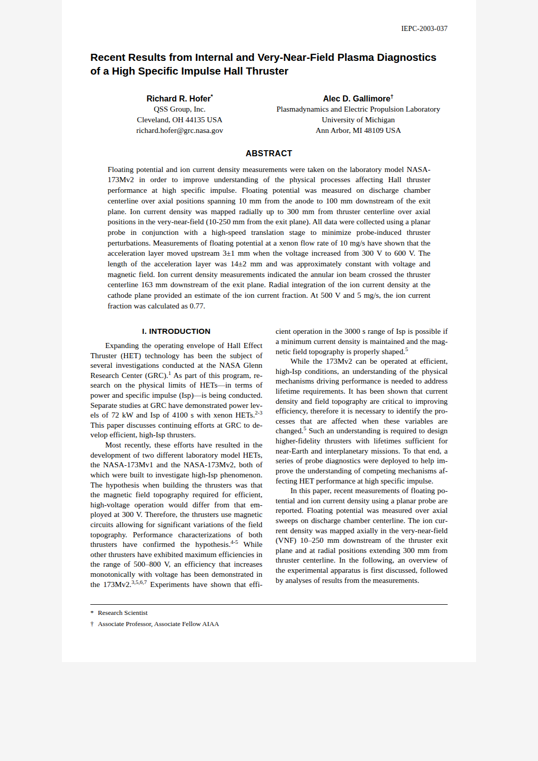IEPC-2003-037
Recent Results from Internal and Very-Near-Field Plasma Diagnostics of a High Specific Impulse Hall Thruster
| Richard R. Hofer * QSS Group, Inc. Cleveland, OH 44135 USA richard.hofer@grc.nasa.gov | Alec D. Gallimore † Plasmadynamics and Electric Propulsion Laboratory University of Michigan Ann Arbor, MI 48109 USA |
ABSTRACT
Floating potential and ion current density measurements were taken on the laboratory model NASA-173Mv2 in order to improve understanding of the physical processes affecting Hall thruster performance at high specific impulse. Floating potential was measured on discharge chamber centerline over axial positions spanning 10 mm from the anode to 100 mm downstream of the exit plane. Ion current density was mapped radially up to 300 mm from thruster centerline over axial positions in the very-near-field (10-250 mm from the exit plane). All data were collected using a planar probe in conjunction with a high-speed translation stage to minimize probe-induced thruster perturbations. Measurements of floating potential at a xenon flow rate of 10 mg/s have shown that the acceleration layer moved upstream 3±1 mm when the voltage increased from 300 V to 600 V. The length of the acceleration layer was 14±2 mm and was approximately constant with voltage and magnetic field. Ion current density measurements indicated the annular ion beam crossed the thruster centerline 163 mm downstream of the exit plane. Radial integration of the ion current density at the cathode plane provided an estimate of the ion current fraction. At 500 V and 5 mg/s, the ion current fraction was calculated as 0.77.
I. INTRODUCTION
Expanding the operating envelope of Hall Effect Thruster (HET) technology has been the subject of several investigations conducted at the NASA Glenn Research Center (GRC).1 As part of this program, research on the physical limits of HETs—in terms of power and specific impulse (Isp)—is being conducted. Separate studies at GRC have demonstrated power levels of 72 kW and Isp of 4100 s with xenon HETs.2-3 This paper discusses continuing efforts at GRC to develop efficient, high-Isp thrusters.
Most recently, these efforts have resulted in the development of two different laboratory model HETs, the NASA-173Mv1 and the NASA-173Mv2, both of which were built to investigate high-Isp phenomenon. The hypothesis when building the thrusters was that the magnetic field topography required for efficient, high-voltage operation would differ from that employed at 300 V. Therefore, the thrusters use magnetic circuits allowing for significant variations of the field topography. Performance characterizations of both thrusters have confirmed the hypothesis.4-5 While other thrusters have exhibited maximum efficiencies in the range of 500–800 V, an efficiency that increases monotonically with voltage has been demonstrated in the 173Mv2.3,5,6,7 Experiments have shown that efficient operation in the 3000 s range of Isp is possible if a minimum current density is maintained and the magnetic field topography is properly shaped.5
While the 173Mv2 can be operated at efficient, high-Isp conditions, an understanding of the physical mechanisms driving performance is needed to address lifetime requirements. It has been shown that current density and field topography are critical to improving efficiency, therefore it is necessary to identify the processes that are affected when these variables are changed.5 Such an understanding is required to design higher-fidelity thrusters with lifetimes sufficient for near-Earth and interplanetary missions. To that end, a series of probe diagnostics were deployed to help improve the understanding of competing mechanisms affecting HET performance at high specific impulse.
In this paper, recent measurements of floating potential and ion current density using a planar probe are reported. Floating potential was measured over axial sweeps on discharge chamber centerline. The ion current density was mapped axially in the very-near-field (VNF) 10–250 mm downstream of the thruster exit plane and at radial positions extending 300 mm from thruster centerline. In the following, an overview of the experimental apparatus is first discussed, followed by analyses of results from the measurements.
*Research Scientist
†Associate Professor, Associate Fellow AIAA